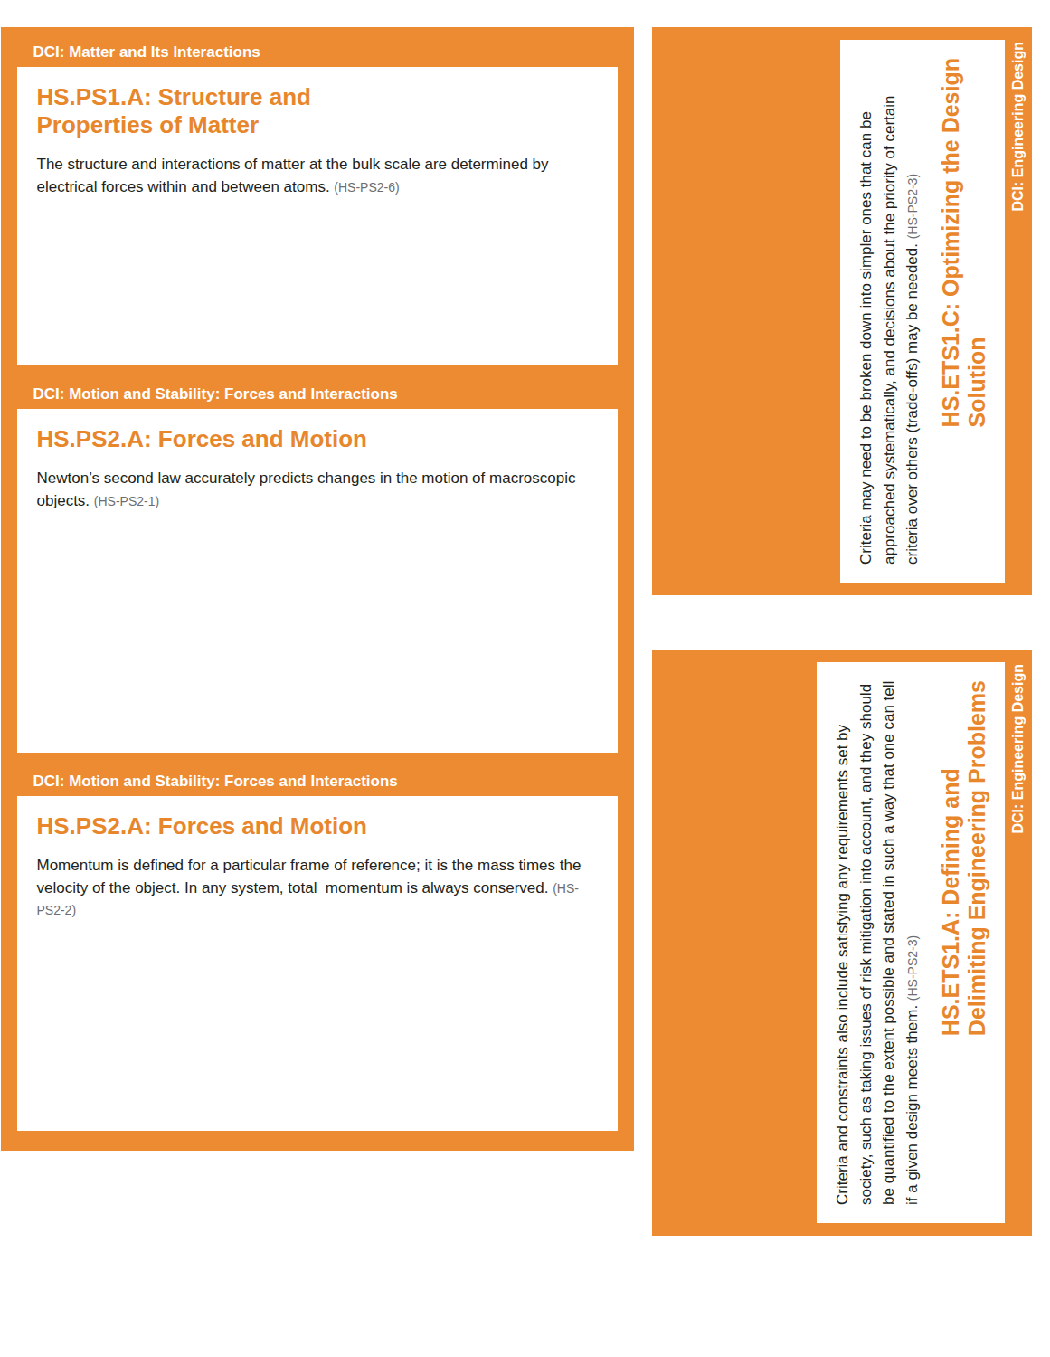DCI: Matter and Its Interactions
HS.PS1.A: Structure and
Properties of Matter
The structure and interactions of matter at the bulk scale are determined by electrical forces within and between atoms. (HS-PS2-6)
DCI: Motion and Stability: Forces and Interactions
HS.PS2.A: Forces and Motion
Newton’s second law accurately predicts changes in the motion of macroscopic objects. (HS-PS2-1)
DCI: Motion and Stability: Forces and Interactions
HS.PS2.A: Forces and Motion
Momentum is defined for a particular frame of reference; it is the mass times the velocity of the object. In any system, total momentum is always conserved. (HS-PS2-2)
DCI: Engineering Design
HS.ETS1.C: Optimizing the Design
Solution
Criteria may need to be broken down into simpler ones that can be approached systematically, and decisions about the priority of certain criteria over others (trade-offs) may be needed. (HS-PS2-3)
DCI: Engineering Design
HS.ETS1.A: Defining and
Delimiting Engineering Problems
Criteria and constraints also include satisfying any requirements set by society, such as taking issues of risk mitigation into account, and they should be quantified to the extent possible and stated in such a way that one can tell if a given design meets them. (HS-PS2-3)